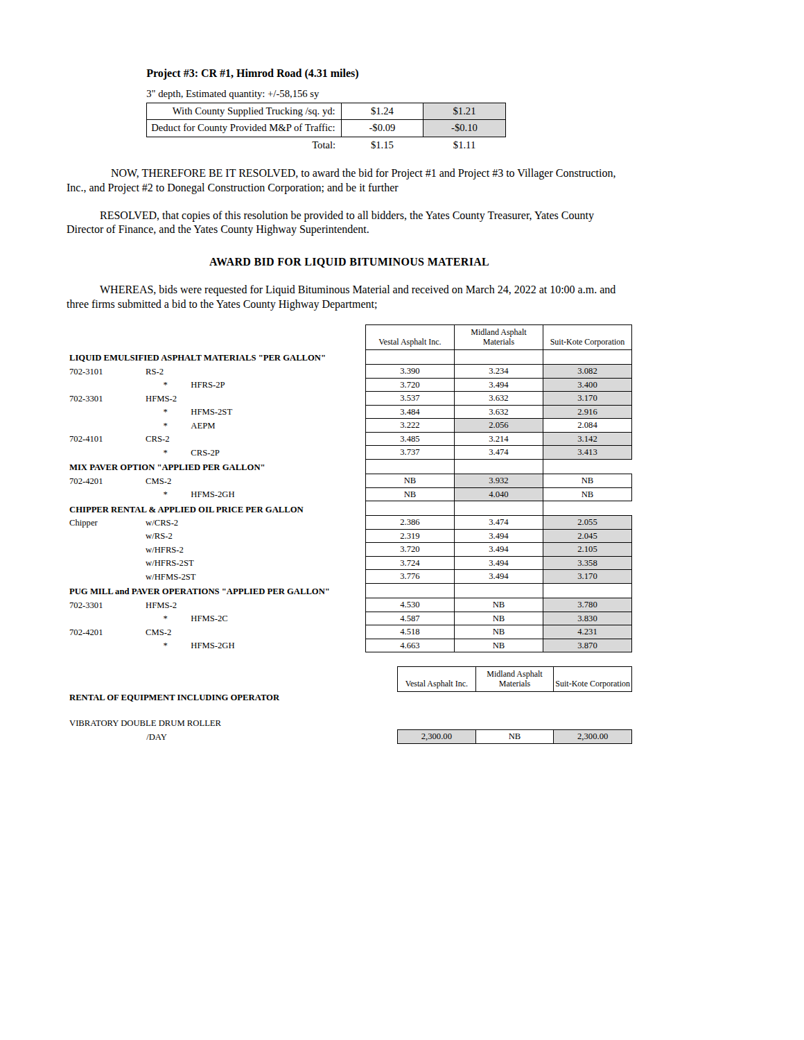Project #3: CR #1, Himrod Road (4.31 miles)
3" depth, Estimated quantity: +/-58,156 sy
| With County Supplied Trucking /sq. yd: | $1.24 | $1.21 |
| Deduct for County Provided M&P of Traffic: | -$0.09 | -$0.10 |
| Total: | $1.15 | $1.11 |
NOW, THEREFORE BE IT RESOLVED, to award the bid for Project #1 and Project #3 to Villager Construction, Inc., and Project #2 to Donegal Construction Corporation; and be it further
RESOLVED, that copies of this resolution be provided to all bidders, the Yates County Treasurer, Yates County Director of Finance, and the Yates County Highway Superintendent.
AWARD BID FOR LIQUID BITUMINOUS MATERIAL
WHEREAS, bids were requested for Liquid Bituminous Material and received on March 24, 2022 at 10:00 a.m. and three firms submitted a bid to the Yates County Highway Department;
| | Vestal Asphalt Inc. | Midland Asphalt Materials | Suit-Kote Corporation |
| LIQUID EMULSIFIED ASPHALT MATERIALS "PER GALLON" | | | |
| 702-3101 | RS-2 | 3.390 | 3.234 | 3.082 |
| | * | HFRS-2P | 3.720 | 3.494 | 3.400 |
| 702-3301 | HFMS-2 | 3.537 | 3.632 | 3.170 |
| | * | HFMS-2ST | 3.484 | 3.632 | 2.916 |
| | * | AEPM | 3.222 | 2.056 | 2.084 |
| 702-4101 | CRS-2 | 3.485 | 3.214 | 3.142 |
| | * | CRS-2P | 3.737 | 3.474 | 3.413 |
| MIX PAVER OPTION "APPLIED PER GALLON" | | | |
| 702-4201 | CMS-2 | NB | 3.932 | NB |
| | * | HFMS-2GH | NB | 4.040 | NB |
| CHIPPER RENTAL & APPLIED OIL PRICE PER GALLON | | | |
| Chipper | w/CRS-2 | 2.386 | 3.474 | 2.055 |
| | w/RS-2 | 2.319 | 3.494 | 2.045 |
| | w/HFRS-2 | 3.720 | 3.494 | 2.105 |
| | w/HFRS-2ST | 3.724 | 3.494 | 3.358 |
| | w/HFMS-2ST | 3.776 | 3.494 | 3.170 |
| PUG MILL and PAVER OPERATIONS "APPLIED PER GALLON" | | | |
| 702-3301 | HFMS-2 | 4.530 | NB | 3.780 |
| | * | HFMS-2C | 4.587 | NB | 3.830 |
| 702-4201 | CMS-2 | 4.518 | NB | 4.231 |
| | * | HFMS-2GH | 4.663 | NB | 3.870 |
| | Vestal Asphalt Inc. | Midland Asphalt Materials | Suit-Kote Corporation |
| RENTAL OF EQUIPMENT INCLUDING OPERATOR | | | |
| VIBRATORY DOUBLE DRUM ROLLER | | | |
| /DAY | 2,300.00 | NB | 2,300.00 |